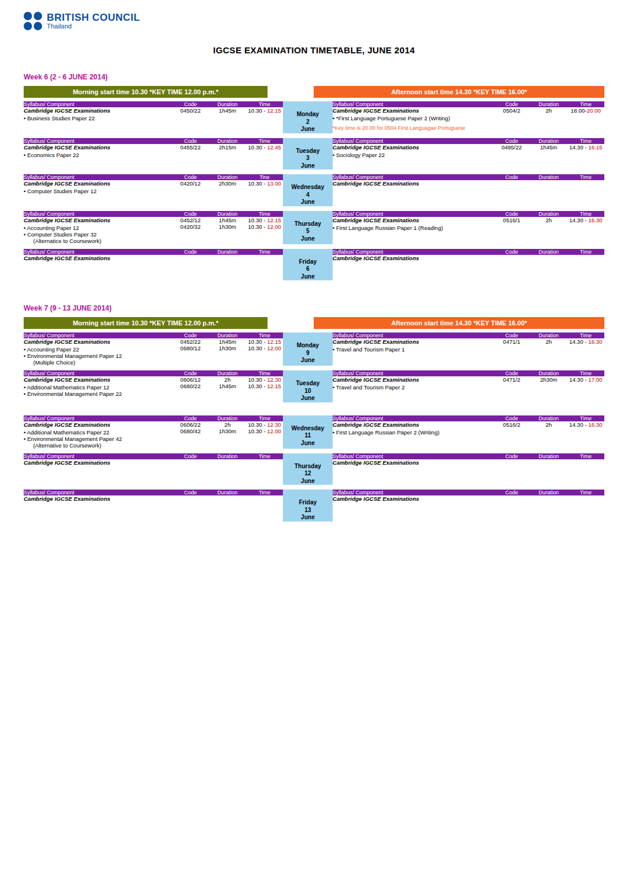BRITISH COUNCIL
Thailand
IGCSE EXAMINATION TIMETABLE, JUNE 2014
Week 6 (2 - 6 JUNE 2014)
Morning start time 10.30 *KEY TIME 12.00 p.m.*
Afternoon start time 14.30 *KEY TIME 16.00*
| Syllabus/ Component | Code | Duration | Time | | Syllabus/ Component | Code | Duration | Time |
| Cambridge IGCSE Examinations • Business Studies Paper 22 | 0450/22 | 1h45m | 10.30 - 12.15 | Monday 2 June | Cambridge IGCSE Examinations • *First Language Portuguese Paper 2 (Writing) *Key time is 20.00 for 0504 First Languagae Portuguese | 0504/2 | 2h | 18.00- 20.00 |
| Syllabus/ Component | Code | Duration | Time | | Syllabus/ Component | Code | Duration | Time |
| Cambridge IGCSE Examinations • Economics Paper 22 | 0455/22 | 2h15m | 10.30 - 12.45 | Tuesday 3 June | Cambridge IGCSE Examinations • Sociology Paper 22 | 0495/22 | 1h45m | 14.30 - 16.15 |
| Syllabus/ Component | Code | Duration | Tine | | Syllabus/ Component | Code | Duration | Time |
| Cambridge IGCSE Examinations • Computer Studies Paper 12 | 0420/12 | 2h30m | 10.30 - 13.00 | Wednesday 4 June | Cambridge IGCSE Examinations | | | |
| Syllabus/ Component | Code | Duration | Time | | Syllabus/ Component | Code | Duration | Time |
| Cambridge IGCSE Examinations • Accounting Paper 12 • Computer Studies Paper 32 (Alternatice to Coursework) | 0452/12 0420/32 | 1h45m 1h30m | 10.30 - 12.15 10.30 - 12.00 | Thursday 5 June | Cambridge IGCSE Examinations • First Language Russian Paper 1 (Reading) | 0516/1 | 2h | 14.30 - 16.30 |
| Syllabus/ Component | Code | Duration | Time | | Syllabus/ Component | Code | Duration | Time |
| Cambridge IGCSE Examinations | | | | Friday 6 June | Cambridge IGCSE Examinations | | | |
Week 7 (9 - 13 JUNE 2014)
Morning start time 10.30 *KEY TIME 12.00 p.m.*
Afternoon start time 14.30 *KEY TIME 16.00*
| Syllabus/ Component | Code | Duration | Time | | Syllabus/ Component | Code | Duration | Time |
| Cambridge IGCSE Examinations • Accounting Paper 22 • Environmental Management Paper 12 (Multiple Choice) | 0452/22 0680/12 | 1h45m 1h30m | 10.30 - 12.15 10.30 - 12.00 | Monday 9 June | Cambridge IGCSE Examinations • Travel and Tourism Paper 1 | 0471/1 | 2h | 14.30 - 16.30 |
| Syllabus/ Component | Code | Duration | Time | | Syllabus/ Component | Code | Duration | Time |
| Cambridge IGCSE Examinations • Additional Mathematics Paper 12 • Environmental Management Paper 22 | 0606/12 0680/22 | 2h 1h45m | 10.30 - 12.30 10.30 - 12.15 | Tuesday 10 June | Cambridge IGCSE Examinations • Travel and Tourism Paper 2 | 0471/2 | 2h30m | 14.30 - 17.00 |
| Syllabus/ Component | Code | Duration | Time | | Syllabus/ Component | Code | Duration | Time |
| Cambridge IGCSE Examinations • Additional Mathematics Paper 22 • Environmental Management Paper 42 (Alternative to Coursework) | 0606/22 0680/42 | 2h 1h30m | 10.30 - 12.30 10.30 - 12.00 | Wednesday 11 June | Cambridge IGCSE Examinations • First Language Russian Paper 2 (Writing) | 0516/2 | 2h | 14.30 - 16.30 |
| Syllabus/ Component | Code | Duration | Time | | Syllabus/ Component | Code | Duration | Time |
| Cambridge IGCSE Examinations | | | | Thursday 12 June | Cambridge IGCSE Examinations | | | |
| Syllabus/ Component | Code | Duration | Time | | Syllabus/ Component | Code | Duration | Time |
| Cambridge IGCSE Examinations | | | | Friday 13 June | Cambridge IGCSE Examinations | | | |